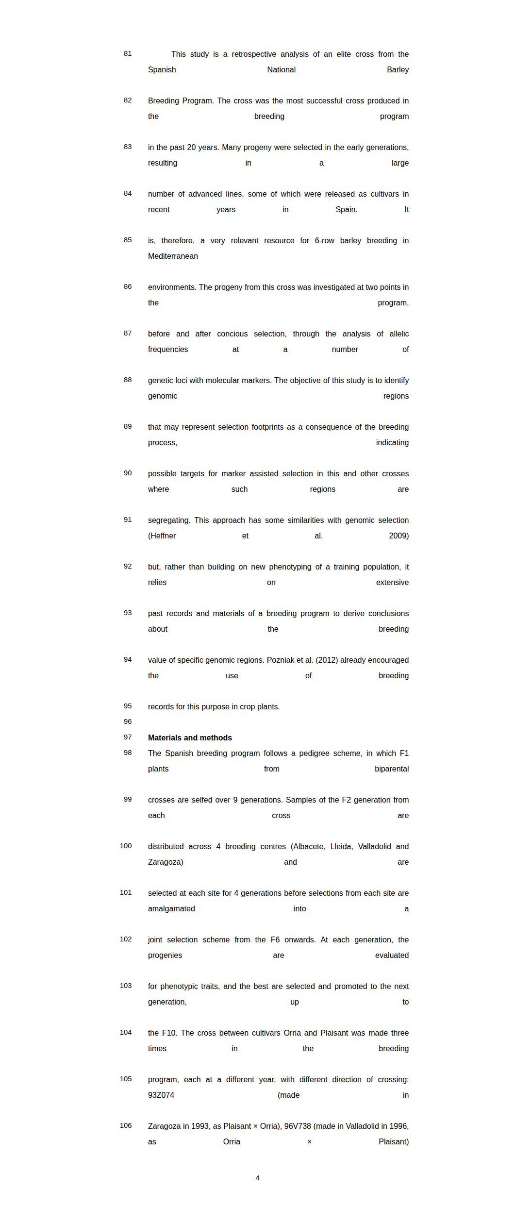81 This study is a retrospective analysis of an elite cross from the Spanish National Barley
82 Breeding Program. The cross was the most successful cross produced in the breeding program
83 in the past 20 years. Many progeny were selected in the early generations, resulting in a large
84 number of advanced lines, some of which were released as cultivars in recent years in Spain. It
85 is, therefore, a very relevant resource for 6-row barley breeding in Mediterranean
86 environments. The progeny from this cross was investigated at two points in the program,
87 before and after concious selection, through the analysis of allelic frequencies at a number of
88 genetic loci with molecular markers. The objective of this study is to identify genomic regions
89 that may represent selection footprints as a consequence of the breeding process, indicating
90 possible targets for marker assisted selection in this and other crosses where such regions are
91 segregating. This approach has some similarities with genomic selection (Heffner et al. 2009)
92 but, rather than building on new phenotyping of a training population, it relies on extensive
93 past records and materials of a breeding program to derive conclusions about the breeding
94 value of specific genomic regions. Pozniak et al. (2012) already encouraged the use of breeding
95 records for this purpose in crop plants.
96
97 Materials and methods
98 The Spanish breeding program follows a pedigree scheme, in which F1 plants from biparental
99 crosses are selfed over 9 generations. Samples of the F2 generation from each cross are
100 distributed across 4 breeding centres (Albacete, Lleida, Valladolid and Zaragoza) and are
101 selected at each site for 4 generations before selections from each site are amalgamated into a
102 joint selection scheme from the F6 onwards. At each generation, the progenies are evaluated
103 for phenotypic traits, and the best are selected and promoted to the next generation, up to
104 the F10. The cross between cultivars Orria and Plaisant was made three times in the breeding
105 program, each at a different year, with different direction of crossing: 93Z074 (made in
106 Zaragoza in 1993, as Plaisant × Orria), 96V738 (made in Valladolid in 1996, as Orria × Plaisant)
4